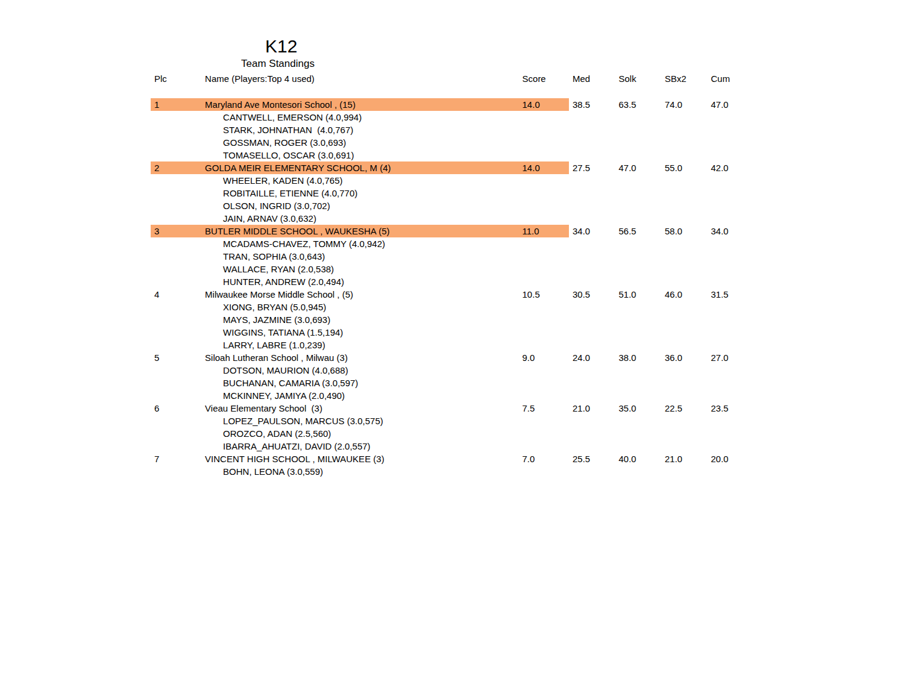K12
Team Standings
| Plc | Name (Players:Top 4 used) | Score | Med | Solk | SBx2 | Cum |
| --- | --- | --- | --- | --- | --- | --- |
| 1 | Maryland Ave Montesori School , (15) | 14.0 | 38.5 | 63.5 | 74.0 | 47.0 |
| | CANTWELL, EMERSON (4.0,994) |
| | STARK, JOHNATHAN (4.0,767) |
| | GOSSMAN, ROGER (3.0,693) |
| | TOMASELLO, OSCAR (3.0,691) |
| 2 | GOLDA MEIR ELEMENTARY SCHOOL, M (4) | 14.0 | 27.5 | 47.0 | 55.0 | 42.0 |
| | WHEELER, KADEN (4.0,765) |
| | ROBITAILLE, ETIENNE (4.0,770) |
| | OLSON, INGRID (3.0,702) |
| | JAIN, ARNAV (3.0,632) |
| 3 | BUTLER MIDDLE SCHOOL , WAUKESHA (5) | 11.0 | 34.0 | 56.5 | 58.0 | 34.0 |
| | MCADAMS-CHAVEZ, TOMMY (4.0,942) |
| | TRAN, SOPHIA (3.0,643) |
| | WALLACE, RYAN (2.0,538) |
| | HUNTER, ANDREW (2.0,494) |
| 4 | Milwaukee Morse Middle School , (5) | 10.5 | 30.5 | 51.0 | 46.0 | 31.5 |
| | XIONG, BRYAN (5.0,945) |
| | MAYS, JAZMINE (3.0,693) |
| | WIGGINS, TATIANA (1.5,194) |
| | LARRY, LABRE (1.0,239) |
| 5 | Siloah Lutheran School , Milwau (3) | 9.0 | 24.0 | 38.0 | 36.0 | 27.0 |
| | DOTSON, MAURION (4.0,688) |
| | BUCHANAN, CAMARIA (3.0,597) |
| | MCKINNEY, JAMIYA (2.0,490) |
| 6 | Vieau Elementary School (3) | 7.5 | 21.0 | 35.0 | 22.5 | 23.5 |
| | LOPEZ_PAULSON, MARCUS (3.0,575) |
| | OROZCO, ADAN (2.5,560) |
| | IBARRA_AHUATZI, DAVID (2.0,557) |
| 7 | VINCENT HIGH SCHOOL , MILWAUKEE (3) | 7.0 | 25.5 | 40.0 | 21.0 | 20.0 |
| | BOHN, LEONA (3.0,559) |